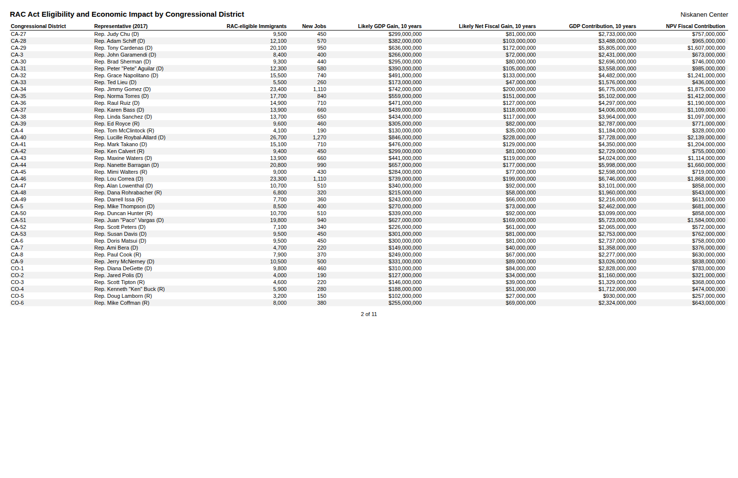RAC Act Eligibility and Economic Impact by Congressional District
Niskanen Center
| Congressional District | Representative (2017) | RAC-eligible Immigrants | New Jobs | Likely GDP Gain, 10 years | Likely Net Fiscal Gain, 10 years | GDP Contribution, 10 years | NPV Fiscal Contribution |
| --- | --- | --- | --- | --- | --- | --- | --- |
| CA-27 | Rep. Judy Chu (D) | 9,500 | 450 | $299,000,000 | $81,000,000 | $2,733,000,000 | $757,000,000 |
| CA-28 | Rep. Adam Schiff (D) | 12,100 | 570 | $382,000,000 | $103,000,000 | $3,488,000,000 | $965,000,000 |
| CA-29 | Rep. Tony Cardenas (D) | 20,100 | 950 | $636,000,000 | $172,000,000 | $5,805,000,000 | $1,607,000,000 |
| CA-3 | Rep. John Garamendi (D) | 8,400 | 400 | $266,000,000 | $72,000,000 | $2,431,000,000 | $673,000,000 |
| CA-30 | Rep. Brad Sherman (D) | 9,300 | 440 | $295,000,000 | $80,000,000 | $2,696,000,000 | $746,000,000 |
| CA-31 | Rep. Peter "Pete" Aguilar (D) | 12,300 | 580 | $390,000,000 | $105,000,000 | $3,558,000,000 | $985,000,000 |
| CA-32 | Rep. Grace Napolitano (D) | 15,500 | 740 | $491,000,000 | $133,000,000 | $4,482,000,000 | $1,241,000,000 |
| CA-33 | Rep. Ted Lieu (D) | 5,500 | 260 | $173,000,000 | $47,000,000 | $1,576,000,000 | $436,000,000 |
| CA-34 | Rep. Jimmy Gomez (D) | 23,400 | 1,110 | $742,000,000 | $200,000,000 | $6,775,000,000 | $1,875,000,000 |
| CA-35 | Rep. Norma Torres (D) | 17,700 | 840 | $559,000,000 | $151,000,000 | $5,102,000,000 | $1,412,000,000 |
| CA-36 | Rep. Raul Ruiz (D) | 14,900 | 710 | $471,000,000 | $127,000,000 | $4,297,000,000 | $1,190,000,000 |
| CA-37 | Rep. Karen Bass (D) | 13,900 | 660 | $439,000,000 | $118,000,000 | $4,006,000,000 | $1,109,000,000 |
| CA-38 | Rep. Linda Sanchez (D) | 13,700 | 650 | $434,000,000 | $117,000,000 | $3,964,000,000 | $1,097,000,000 |
| CA-39 | Rep. Ed Royce (R) | 9,600 | 460 | $305,000,000 | $82,000,000 | $2,787,000,000 | $771,000,000 |
| CA-4 | Rep. Tom McClintock (R) | 4,100 | 190 | $130,000,000 | $35,000,000 | $1,184,000,000 | $328,000,000 |
| CA-40 | Rep. Lucille Roybal-Allard (D) | 26,700 | 1,270 | $846,000,000 | $228,000,000 | $7,728,000,000 | $2,139,000,000 |
| CA-41 | Rep. Mark Takano (D) | 15,100 | 710 | $476,000,000 | $129,000,000 | $4,350,000,000 | $1,204,000,000 |
| CA-42 | Rep. Ken Calvert (R) | 9,400 | 450 | $299,000,000 | $81,000,000 | $2,729,000,000 | $755,000,000 |
| CA-43 | Rep. Maxine Waters (D) | 13,900 | 660 | $441,000,000 | $119,000,000 | $4,024,000,000 | $1,114,000,000 |
| CA-44 | Rep. Nanette Barragan (D) | 20,800 | 990 | $657,000,000 | $177,000,000 | $5,998,000,000 | $1,660,000,000 |
| CA-45 | Rep. Mimi Walters (R) | 9,000 | 430 | $284,000,000 | $77,000,000 | $2,598,000,000 | $719,000,000 |
| CA-46 | Rep. Lou Correa (D) | 23,300 | 1,110 | $739,000,000 | $199,000,000 | $6,746,000,000 | $1,868,000,000 |
| CA-47 | Rep. Alan Lowenthal (D) | 10,700 | 510 | $340,000,000 | $92,000,000 | $3,101,000,000 | $858,000,000 |
| CA-48 | Rep. Dana Rohrabacher (R) | 6,800 | 320 | $215,000,000 | $58,000,000 | $1,960,000,000 | $543,000,000 |
| CA-49 | Rep. Darrell Issa (R) | 7,700 | 360 | $243,000,000 | $66,000,000 | $2,216,000,000 | $613,000,000 |
| CA-5 | Rep. Mike Thompson (D) | 8,500 | 400 | $270,000,000 | $73,000,000 | $2,462,000,000 | $681,000,000 |
| CA-50 | Rep. Duncan Hunter (R) | 10,700 | 510 | $339,000,000 | $92,000,000 | $3,099,000,000 | $858,000,000 |
| CA-51 | Rep. Juan "Paco" Vargas (D) | 19,800 | 940 | $627,000,000 | $169,000,000 | $5,723,000,000 | $1,584,000,000 |
| CA-52 | Rep. Scott Peters (D) | 7,100 | 340 | $226,000,000 | $61,000,000 | $2,065,000,000 | $572,000,000 |
| CA-53 | Rep. Susan Davis (D) | 9,500 | 450 | $301,000,000 | $81,000,000 | $2,753,000,000 | $762,000,000 |
| CA-6 | Rep. Doris Matsui (D) | 9,500 | 450 | $300,000,000 | $81,000,000 | $2,737,000,000 | $758,000,000 |
| CA-7 | Rep. Ami Bera (D) | 4,700 | 220 | $149,000,000 | $40,000,000 | $1,358,000,000 | $376,000,000 |
| CA-8 | Rep. Paul Cook (R) | 7,900 | 370 | $249,000,000 | $67,000,000 | $2,277,000,000 | $630,000,000 |
| CA-9 | Rep. Jerry McNerney (D) | 10,500 | 500 | $331,000,000 | $89,000,000 | $3,026,000,000 | $838,000,000 |
| CO-1 | Rep. Diana DeGette (D) | 9,800 | 460 | $310,000,000 | $84,000,000 | $2,828,000,000 | $783,000,000 |
| CO-2 | Rep. Jared Polis (D) | 4,000 | 190 | $127,000,000 | $34,000,000 | $1,160,000,000 | $321,000,000 |
| CO-3 | Rep. Scott Tipton (R) | 4,600 | 220 | $146,000,000 | $39,000,000 | $1,329,000,000 | $368,000,000 |
| CO-4 | Rep. Kenneth "Ken" Buck (R) | 5,900 | 280 | $188,000,000 | $51,000,000 | $1,712,000,000 | $474,000,000 |
| CO-5 | Rep. Doug Lamborn (R) | 3,200 | 150 | $102,000,000 | $27,000,000 | $930,000,000 | $257,000,000 |
| CO-6 | Rep. Mike Coffman (R) | 8,000 | 380 | $255,000,000 | $69,000,000 | $2,324,000,000 | $643,000,000 |
2 of 11